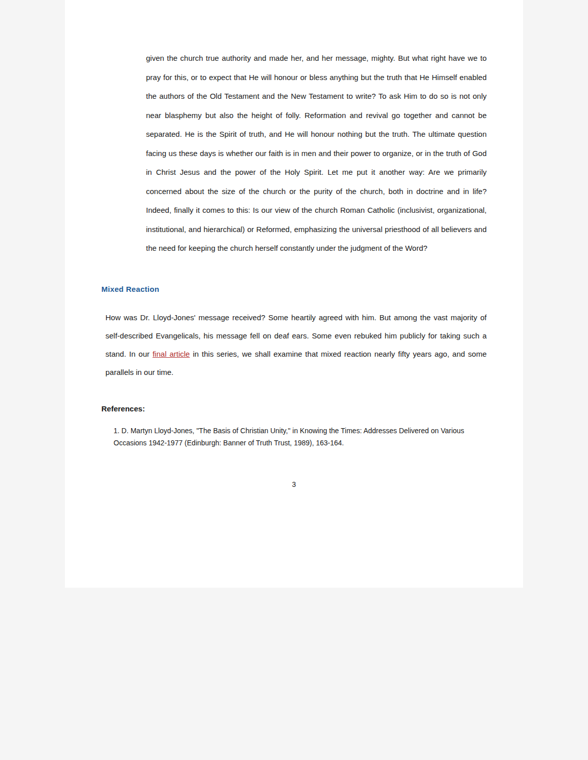given the church true authority and made her, and her message, mighty. But what right have we to pray for this, or to expect that He will honour or bless anything but the truth that He Himself enabled the authors of the Old Testament and the New Testament to write? To ask Him to do so is not only near blasphemy but also the height of folly. Reformation and revival go together and cannot be separated. He is the Spirit of truth, and He will honour nothing but the truth. The ultimate question facing us these days is whether our faith is in men and their power to organize, or in the truth of God in Christ Jesus and the power of the Holy Spirit. Let me put it another way: Are we primarily concerned about the size of the church or the purity of the church, both in doctrine and in life? Indeed, finally it comes to this: Is our view of the church Roman Catholic (inclusivist, organizational, institutional, and hierarchical) or Reformed, emphasizing the universal priesthood of all believers and the need for keeping the church herself constantly under the judgment of the Word?
Mixed Reaction
How was Dr. Lloyd-Jones' message received? Some heartily agreed with him. But among the vast majority of self-described Evangelicals, his message fell on deaf ears. Some even rebuked him publicly for taking such a stand. In our final article in this series, we shall examine that mixed reaction nearly fifty years ago, and some parallels in our time.
References:
1. D. Martyn Lloyd-Jones, "The Basis of Christian Unity," in Knowing the Times: Addresses Delivered on Various Occasions 1942-1977 (Edinburgh: Banner of Truth Trust, 1989), 163-164.
3